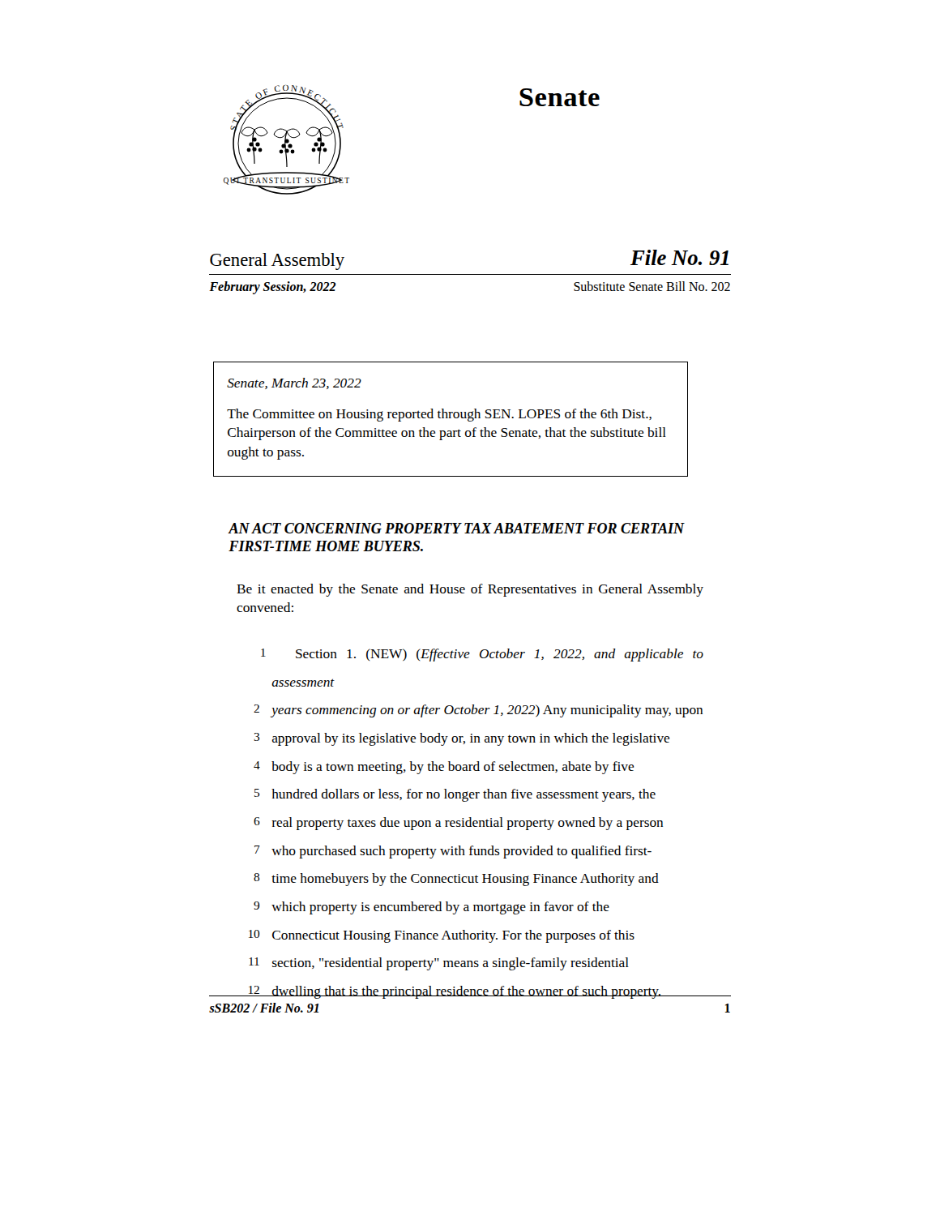STATE OF CONNECTICUT QUI TRANSTULIT SUSTINET
Senate
General Assembly
File No. 91
February Session, 2022
Substitute Senate Bill No. 202
Senate, March 23, 2022
The Committee on Housing reported through SEN. LOPES of the 6th Dist., Chairperson of the Committee on the part of the Senate, that the substitute bill ought to pass.
AN ACT CONCERNING PROPERTY TAX ABATEMENT FOR CERTAIN FIRST-TIME HOME BUYERS.
Be it enacted by the Senate and House of Representatives in General Assembly convened:
Section 1. (NEW) (Effective October 1, 2022, and applicable to assessment
years commencing on or after October 1, 2022) Any municipality may, upon
approval by its legislative body or, in any town in which the legislative
body is a town meeting, by the board of selectmen, abate by five
hundred dollars or less, for no longer than five assessment years, the
real property taxes due upon a residential property owned by a person
who purchased such property with funds provided to qualified first-
time homebuyers by the Connecticut Housing Finance Authority and
which property is encumbered by a mortgage in favor of the
Connecticut Housing Finance Authority. For the purposes of this
section, "residential property" means a single-family residential
dwelling that is the principal residence of the owner of such property.
sSB202 / File No. 91
1